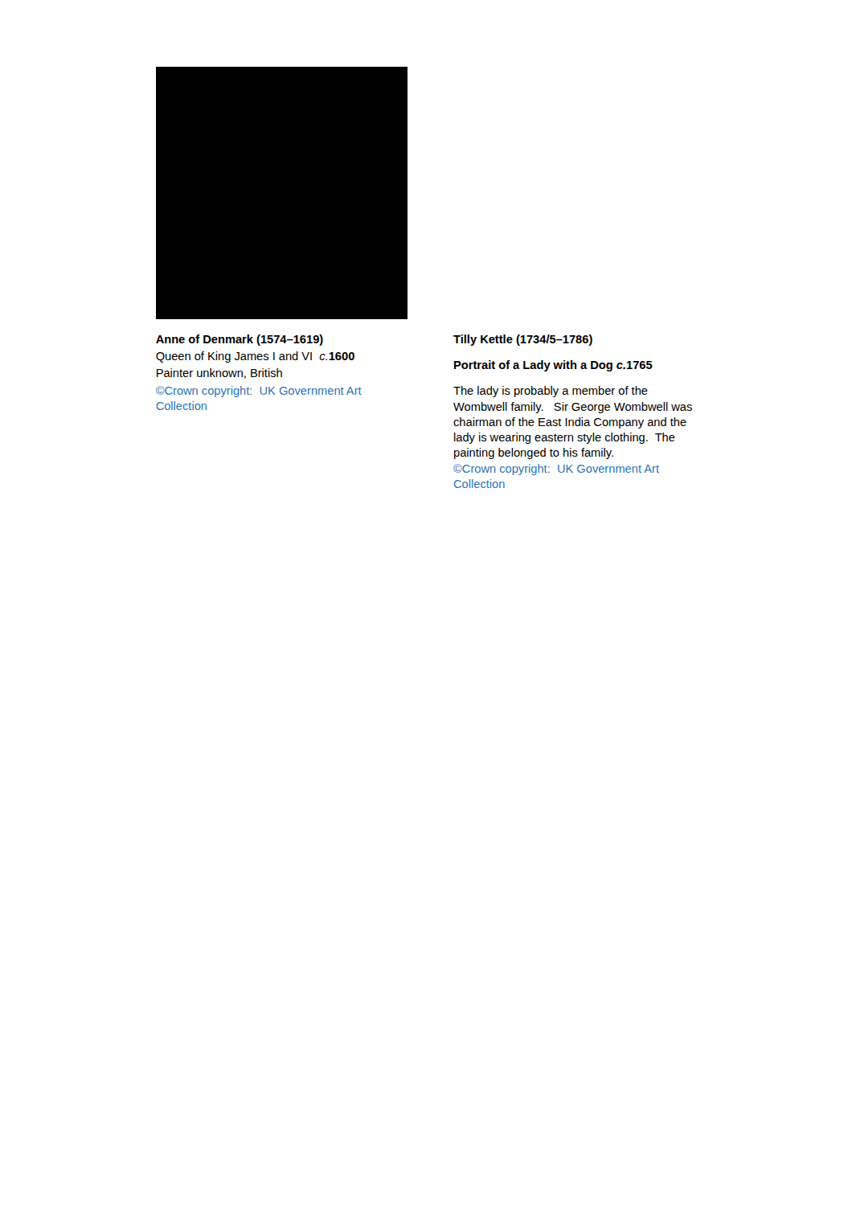Anne of Denmark (1574–1619)
Queen of King James I and VI c. 1600
Painter unknown, British
©Crown copyright: UK Government Art Collection
Tilly Kettle (1734/5–1786)
Portrait of a Lady with a Dog c. 1765
The lady is probably a member of the Wombwell family. Sir George Wombwell was chairman of the East India Company and the lady is wearing eastern style clothing. The painting belonged to his family.
©Crown copyright: UK Government Art Collection